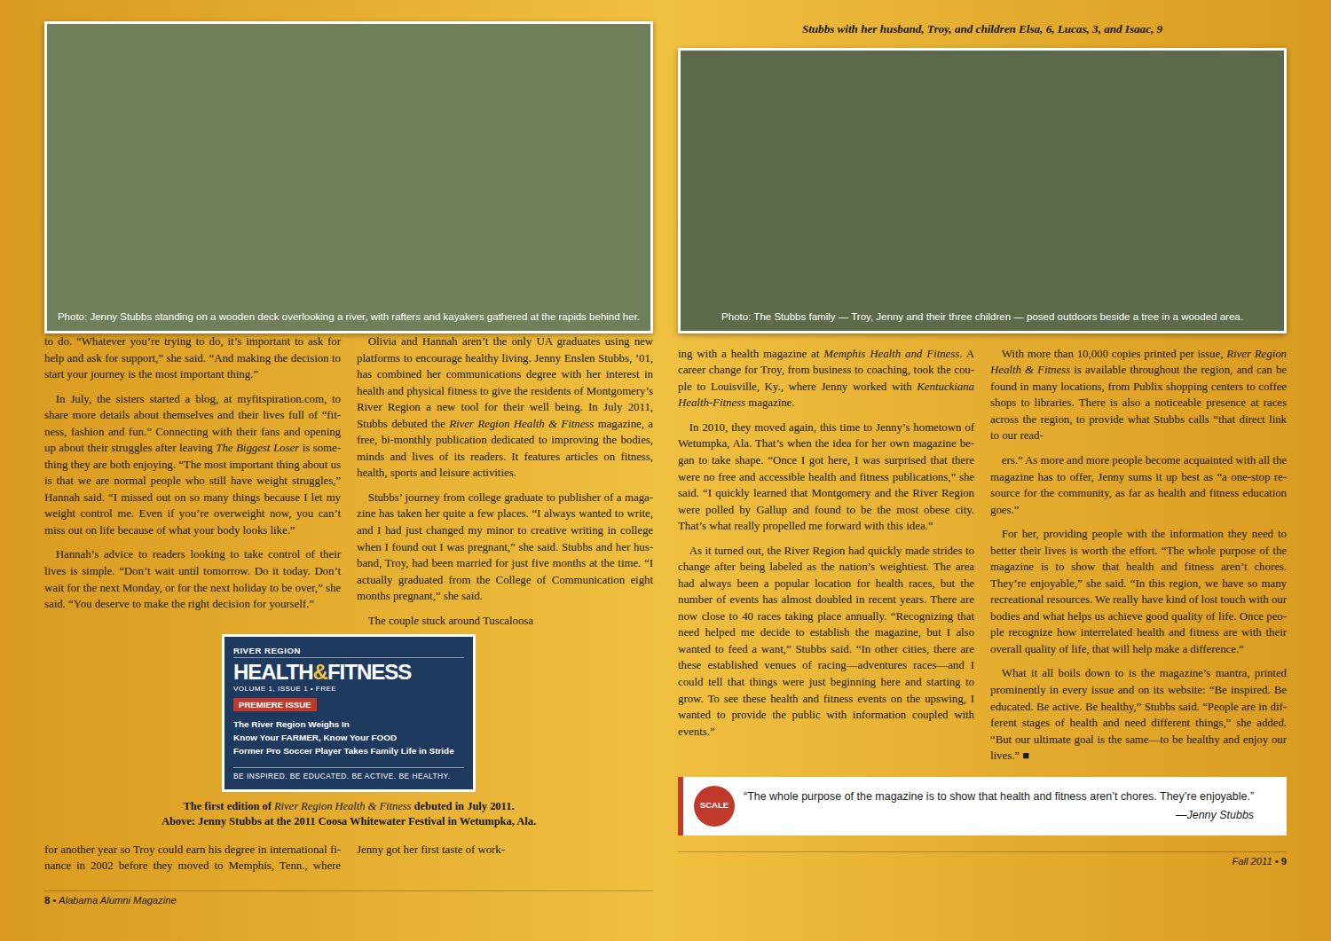Photo: Jenny Stubbs standing on a wooden deck overlooking a river, with rafters and kayakers gathered at the rapids behind her.
to do. “Whatever you’re trying to do, it’s important to ask for help and ask for support,” she said. “And making the decision to start your journey is the most important thing.”
In July, the sisters started a blog, at myfitspiration.com, to share more details about themselves and their lives full of “fitness, fashion and fun.” Connecting with their fans and opening up about their struggles after leaving The Biggest Loser is something they are both enjoying. “The most important thing about us is that we are normal people who still have weight struggles,” Hannah said. “I missed out on so many things because I let my weight control me. Even if you’re overweight now, you can’t miss out on life because of what your body looks like.”
Hannah’s advice to readers looking to take control of their lives is simple. “Don’t wait until tomorrow. Do it today. Don’t wait for the next Monday, or for the next holiday to be over,” she said. “You deserve to make the right decision for yourself.”
Olivia and Hannah aren’t the only UA graduates using new platforms to encourage healthy living. Jenny Enslen Stubbs, ’01, has combined her communications degree with her interest in health and physical fitness to give the residents of Montgomery’s River Region a new tool for their well being. In July 2011, Stubbs debuted the River Region Health & Fitness magazine, a free, bi-monthly publication dedicated to improving the bodies, minds and lives of its readers. It features articles on fitness, health, sports and leisure activities.
Stubbs’ journey from college graduate to publisher of a magazine has taken her quite a few places. “I always wanted to write, and I had just changed my minor to creative writing in college when I found out I was pregnant,” she said. Stubbs and her husband, Troy, had been married for just five months at the time. “I actually graduated from the College of Communication eight months pregnant,” she said.
The couple stuck around Tuscaloosa
River Region
HEALTH&FITNESS
VOLUME 1, ISSUE 1 • FREE
Premiere Issue
The River Region Weighs In
Know Your FARMER, Know Your FOOD
Former Pro Soccer Player Takes Family Life in Stride
Be inspired. Be educated. Be active. Be healthy.
The first edition of River Region Health & Fitness debuted in July 2011.
Above: Jenny Stubbs at the 2011 Coosa Whitewater Festival in Wetumpka, Ala.
for another year so Troy could earn his degree in international finance in 2002 before they moved to Memphis, Tenn., where Jenny got her first taste of work-
8 • Alabama Alumni Magazine
Stubbs with her husband, Troy, and children Elsa, 6, Lucas, 3, and Isaac, 9
Photo: The Stubbs family — Troy, Jenny and their three children — posed outdoors beside a tree in a wooded area.
ing with a health magazine at Memphis Health and Fitness. A career change for Troy, from business to coaching, took the couple to Louisville, Ky., where Jenny worked with Kentuckiana Health-Fitness magazine.
In 2010, they moved again, this time to Jenny’s hometown of Wetumpka, Ala. That’s when the idea for her own magazine began to take shape. “Once I got here, I was surprised that there were no free and accessible health and fitness publications,” she said. “I quickly learned that Montgomery and the River Region were polled by Gallup and found to be the most obese city. That’s what really propelled me forward with this idea.”
As it turned out, the River Region had quickly made strides to change after being labeled as the nation’s weightiest. The area had always been a popular location for health races, but the number of events has almost doubled in recent years. There are now close to 40 races taking place annually. “Recognizing that need helped me decide to establish the magazine, but I also wanted to feed a want,” Stubbs said. “In other cities, there are these established venues of racing—adventures races—and I could tell that things were just beginning here and starting to grow. To see these health and fitness events on the upswing, I wanted to provide the public with information coupled with events.”
With more than 10,000 copies printed per issue, River Region Health & Fitness is available throughout the region, and can be found in many locations, from Publix shopping centers to coffee shops to libraries. There is also a noticeable presence at races across the region, to provide what Stubbs calls “that direct link to our read-
ers.” As more and more people become acquainted with all the magazine has to offer, Jenny sums it up best as “a one-stop resource for the community, as far as health and fitness education goes.”
For her, providing people with the information they need to better their lives is worth the effort. “The whole purpose of the magazine is to show that health and fitness aren’t chores. They’re enjoyable,” she said. “In this region, we have so many recreational resources. We really have kind of lost touch with our bodies and what helps us achieve good quality of life. Once people recognize how interrelated health and fitness are with their overall quality of life, that will help make a difference.”
What it all boils down to is the magazine’s mantra, printed prominently in every issue and on its website: “Be inspired. Be educated. Be active. Be healthy,” Stubbs said. “People are in different stages of health and need different things,” she added. “But our ultimate goal is the same—to be healthy and enjoy our lives.” ■
SCALE
“The whole purpose of the magazine is to show that health and fitness aren’t chores. They’re enjoyable.” —Jenny Stubbs
Fall 2011 • 9